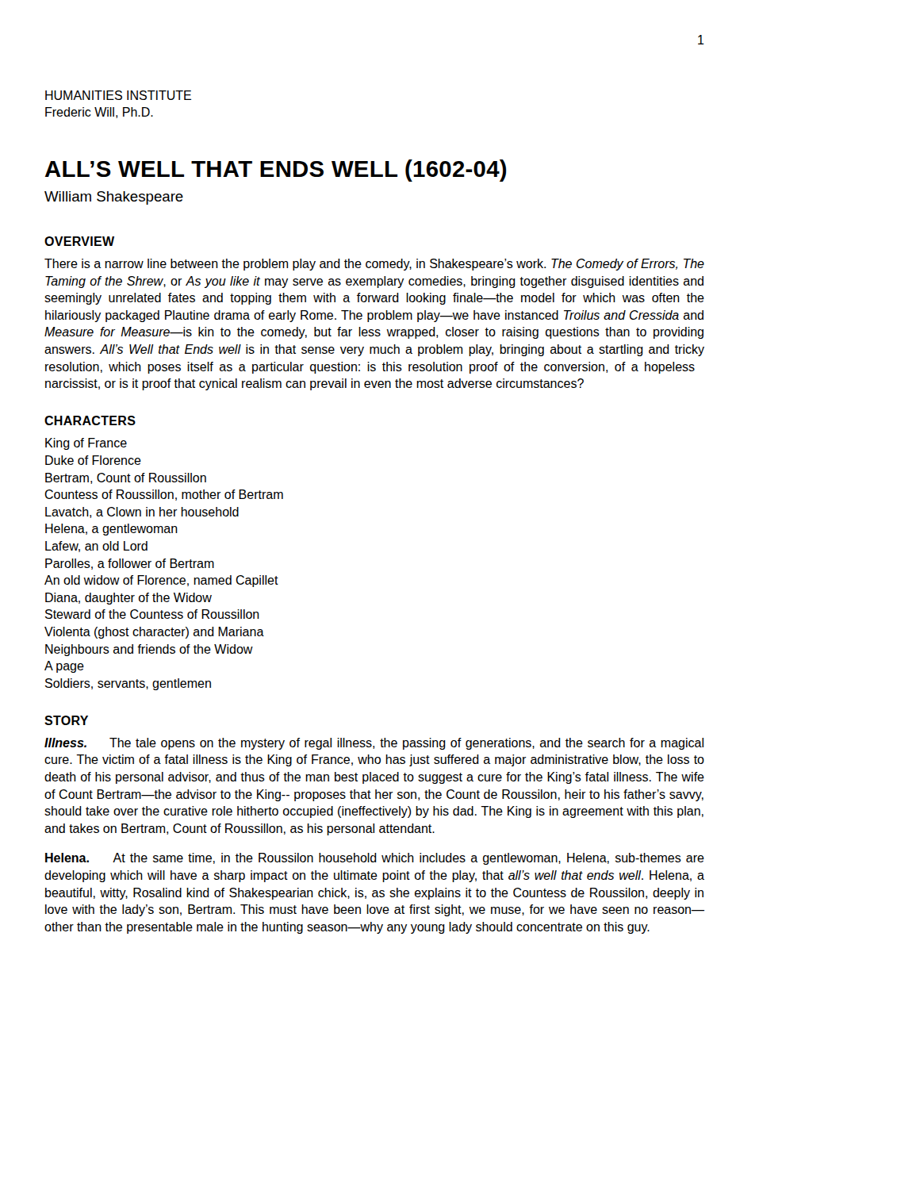1
HUMANITIES INSTITUTE
Frederic Will, Ph.D.
ALL’S WELL THAT ENDS WELL (1602-04)
William Shakespeare
OVERVIEW
There is a narrow line between the problem play and the comedy, in Shakespeare’s work. The Comedy of Errors, The Taming of the Shrew, or As you like it may serve as exemplary comedies, bringing together disguised identities and seemingly unrelated fates and topping them with a forward looking finale—the model for which was often the hilariously packaged Plautine drama of early Rome. The problem play—we have instanced Troilus and Cressida and Measure for Measure—is kin to the comedy, but far less wrapped, closer to raising questions than to providing answers. All’s Well that Ends well is in that sense very much a problem play, bringing about a startling and tricky resolution, which poses itself as a particular question: is this resolution proof of the conversion, of a hopeless narcissist, or is it proof that cynical realism can prevail in even the most adverse circumstances?
CHARACTERS
King of France
Duke of Florence
Bertram, Count of Roussillon
Countess of Roussillon, mother of Bertram
Lavatch, a Clown in her household
Helena, a gentlewoman
Lafew, an old Lord
Parolles, a follower of Bertram
An old widow of Florence, named Capillet
Diana, daughter of the Widow
Steward of the Countess of Roussillon
Violenta (ghost character) and Mariana
Neighbours and friends of the Widow
A page
Soldiers, servants, gentlemen
STORY
Illness. The tale opens on the mystery of regal illness, the passing of generations, and the search for a magical cure. The victim of a fatal illness is the King of France, who has just suffered a major administrative blow, the loss to death of his personal advisor, and thus of the man best placed to suggest a cure for the King’s fatal illness. The wife of Count Bertram—the advisor to the King-- proposes that her son, the Count de Roussilon, heir to his father’s savvy, should take over the curative role hitherto occupied (ineffectively) by his dad. The King is in agreement with this plan, and takes on Bertram, Count of Roussillon, as his personal attendant.
Helena. At the same time, in the Roussilon household which includes a gentlewoman, Helena, sub-themes are developing which will have a sharp impact on the ultimate point of the play, that all’s well that ends well. Helena, a beautiful, witty, Rosalind kind of Shakespearian chick, is, as she explains it to the Countess de Roussilon, deeply in love with the lady’s son, Bertram. This must have been love at first sight, we muse, for we have seen no reason—other than the presentable male in the hunting season—why any young lady should concentrate on this guy.